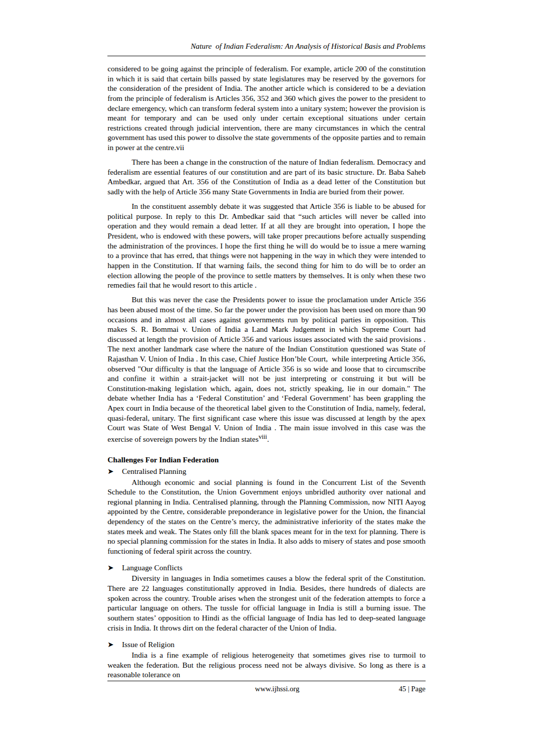Nature of Indian Federalism: An Analysis of Historical Basis and Problems
considered to be going against the principle of federalism. For example, article 200 of the constitution in which it is said that certain bills passed by state legislatures may be reserved by the governors for the consideration of the president of India. The another article which is considered to be a deviation from the principle of federalism is Articles 356, 352 and 360 which gives the power to the president to declare emergency, which can transform federal system into a unitary system; however the provision is meant for temporary and can be used only under certain exceptional situations under certain restrictions created through judicial intervention, there are many circumstances in which the central government has used this power to dissolve the state governments of the opposite parties and to remain in power at the centre.vii
There has been a change in the construction of the nature of Indian federalism. Democracy and federalism are essential features of our constitution and are part of its basic structure. Dr. Baba Saheb Ambedkar, argued that Art. 356 of the Constitution of India as a dead letter of the Constitution but sadly with the help of Article 356 many State Governments in India are buried from their power.
In the constituent assembly debate it was suggested that Article 356 is liable to be abused for political purpose. In reply to this Dr. Ambedkar said that “such articles will never be called into operation and they would remain a dead letter. If at all they are brought into operation, I hope the President, who is endowed with these powers, will take proper precautions before actually suspending the administration of the provinces. I hope the first thing he will do would be to issue a mere warning to a province that has erred, that things were not happening in the way in which they were intended to happen in the Constitution. If that warning fails, the second thing for him to do will be to order an election allowing the people of the province to settle matters by themselves. It is only when these two remedies fail that he would resort to this article .
But this was never the case the Presidents power to issue the proclamation under Article 356 has been abused most of the time. So far the power under the provision has been used on more than 90 occasions and in almost all cases against governments run by political parties in opposition. This makes S. R. Bommai v. Union of India a Land Mark Judgement in which Supreme Court had discussed at length the provision of Article 356 and various issues associated with the said provisions . The next another landmark case where the nature of the Indian Constitution questioned was State of Rajasthan V. Union of India . In this case, Chief Justice Hon’ble Court, while interpreting Article 356, observed "Our difficulty is that the language of Article 356 is so wide and loose that to circumscribe and confine it within a strait-jacket will not be just interpreting or construing it but will be Constitution-making legislation which, again, does not, strictly speaking, lie in our domain." The debate whether India has a ‘Federal Constitution’ and ‘Federal Government’ has been grappling the Apex court in India because of the theoretical label given to the Constitution of India, namely, federal, quasi-federal, unitary. The first significant case where this issue was discussed at length by the apex Court was State of West Bengal V. Union of India . The main issue involved in this case was the exercise of sovereign powers by the Indian statesviii.
Challenges For Indian Federation
➤ Centralised Planning
Although economic and social planning is found in the Concurrent List of the Seventh Schedule to the Constitution, the Union Government enjoys unbridled authority over national and regional planning in India. Centralised planning, through the Planning Commission, now NITI Aayog appointed by the Centre, considerable preponderance in legislative power for the Union, the financial dependency of the states on the Centre’s mercy, the administrative inferiority of the states make the states meek and weak. The States only fill the blank spaces meant for in the text for planning. There is no special planning commission for the states in India. It also adds to misery of states and pose smooth functioning of federal spirit across the country.
➤ Language Conflicts
Diversity in languages in India sometimes causes a blow the federal sprit of the Constitution. There are 22 languages constitutionally approved in India. Besides, there hundreds of dialects are spoken across the country. Trouble arises when the strongest unit of the federation attempts to force a particular language on others. The tussle for official language in India is still a burning issue. The southern states’ opposition to Hindi as the official language of India has led to deep-seated language crisis in India. It throws dirt on the federal character of the Union of India.
➤ Issue of Religion
India is a fine example of religious heterogeneity that sometimes gives rise to turmoil to weaken the federation. But the religious process need not be always divisive. So long as there is a reasonable tolerance on
www.ijhssi.org 45 | Page